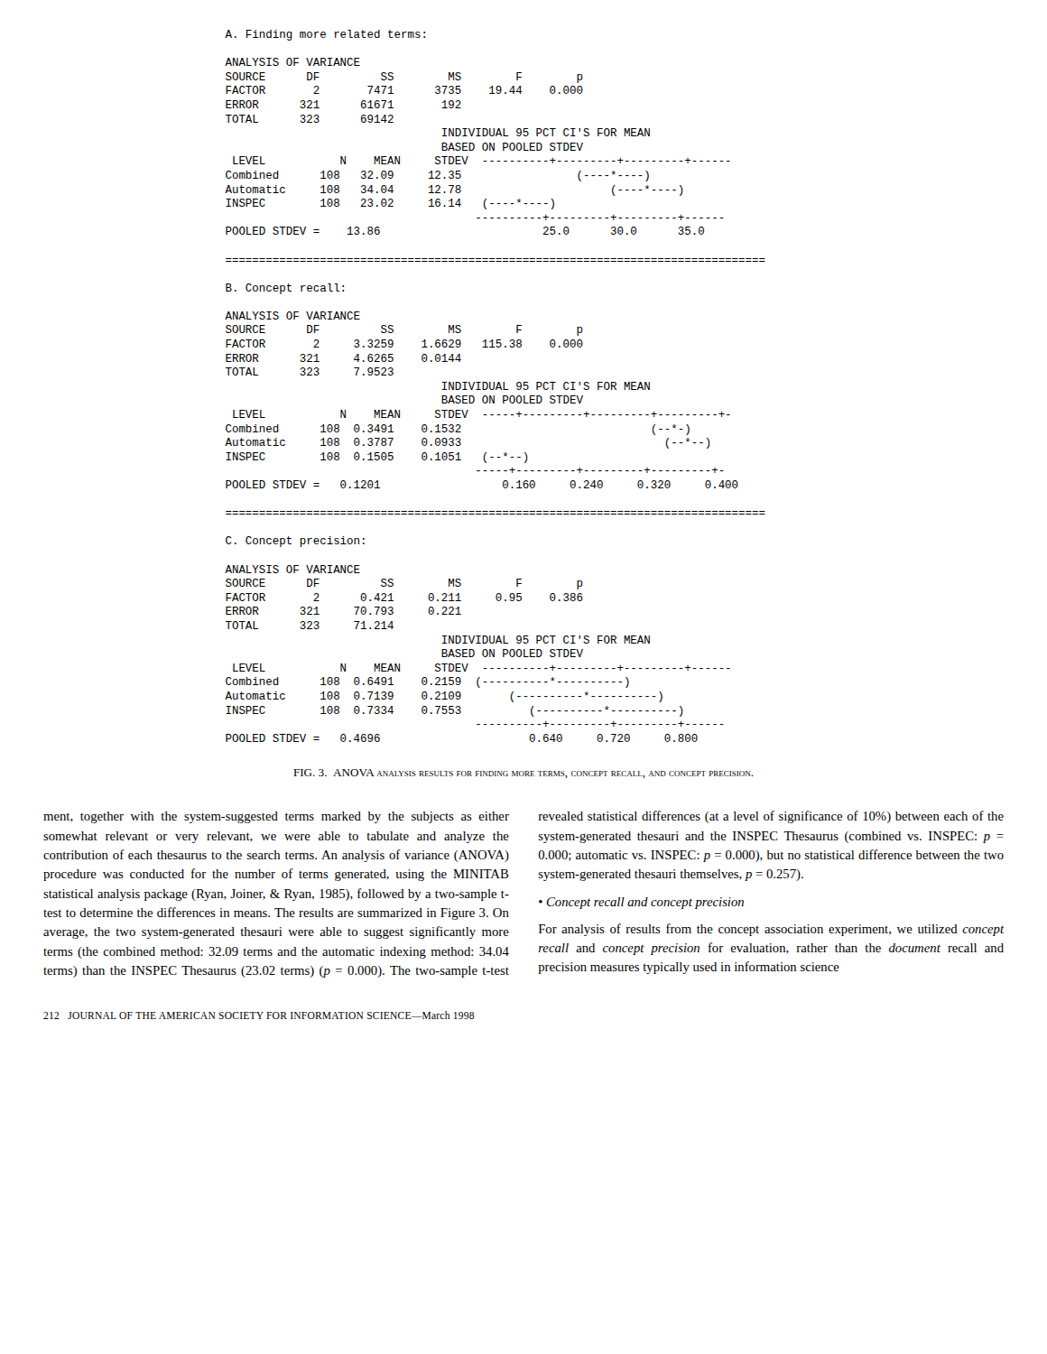A. Finding more related terms:

     ANALYSIS OF VARIANCE
     SOURCE      DF         SS        MS        F        p
     FACTOR       2       7471      3735    19.44    0.000
     ERROR      321      61671       192
     TOTAL      323      69142
                                     INDIVIDUAL 95 PCT CI'S FOR MEAN
                                     BASED ON POOLED STDEV
      LEVEL           N    MEAN     STDEV  ----------+---------+---------+------
     Combined      108   32.09     12.35                 (----*----)
     Automatic     108   34.04     12.78                      (----*----)
     INSPEC        108   23.02     16.14   (----*----)
                                          ----------+---------+---------+------
     POOLED STDEV =    13.86                        25.0      30.0      35.0

     ================================================================================

     B. Concept recall:

     ANALYSIS OF VARIANCE
     SOURCE      DF         SS        MS        F        p
     FACTOR       2     3.3259    1.6629   115.38    0.000
     ERROR      321     4.6265    0.0144
     TOTAL      323     7.9523
                                     INDIVIDUAL 95 PCT CI'S FOR MEAN
                                     BASED ON POOLED STDEV
      LEVEL           N    MEAN     STDEV  -----+---------+---------+---------+-
     Combined      108  0.3491    0.1532                            (--*-)
     Automatic     108  0.3787    0.0933                              (--*--)
     INSPEC        108  0.1505    0.1051   (--*--)
                                          -----+---------+---------+---------+-
     POOLED STDEV =   0.1201                  0.160     0.240     0.320     0.400

     ================================================================================

     C. Concept precision:

     ANALYSIS OF VARIANCE
     SOURCE      DF         SS        MS        F        p
     FACTOR       2      0.421     0.211     0.95    0.386
     ERROR      321     70.793     0.221
     TOTAL      323     71.214
                                     INDIVIDUAL 95 PCT CI'S FOR MEAN
                                     BASED ON POOLED STDEV
      LEVEL           N    MEAN     STDEV  ----------+---------+---------+------
     Combined      108  0.6491    0.2159  (----------*----------)
     Automatic     108  0.7139    0.2109       (----------*----------)
     INSPEC        108  0.7334    0.7553          (----------*----------)
                                          ----------+---------+---------+------
     POOLED STDEV =   0.4696                      0.640     0.720     0.800
FIG. 3. ANOVA analysis results for finding more terms, concept recall, and concept precision.
ment, together with the system-suggested terms marked by the subjects as either somewhat relevant or very relevant, we were able to tabulate and analyze the contribution of each thesaurus to the search terms. An analysis of variance (ANOVA) procedure was conducted for the number of terms generated, using the MINITAB statistical analysis package (Ryan, Joiner, & Ryan, 1985), followed by a two-sample t-test to determine the differences in means. The results are summarized in Figure 3. On average, the two system-generated thesauri were able to suggest significantly more terms (the combined method: 32.09 terms and the automatic indexing method: 34.04 terms) than the INSPEC Thesaurus (23.02 terms) (p = 0.000). The two-sample t-test revealed statistical differences (at a level of significance of 10%) between each of the system-generated thesauri and the INSPEC Thesaurus (combined vs. INSPEC: p = 0.000; automatic vs. INSPEC: p = 0.000), but no statistical difference between the two system-generated thesauri themselves, p = 0.257).
• Concept recall and concept precision
For analysis of results from the concept association experiment, we utilized concept recall and concept precision for evaluation, rather than the document recall and precision measures typically used in information science
212 JOURNAL OF THE AMERICAN SOCIETY FOR INFORMATION SCIENCE—March 1998